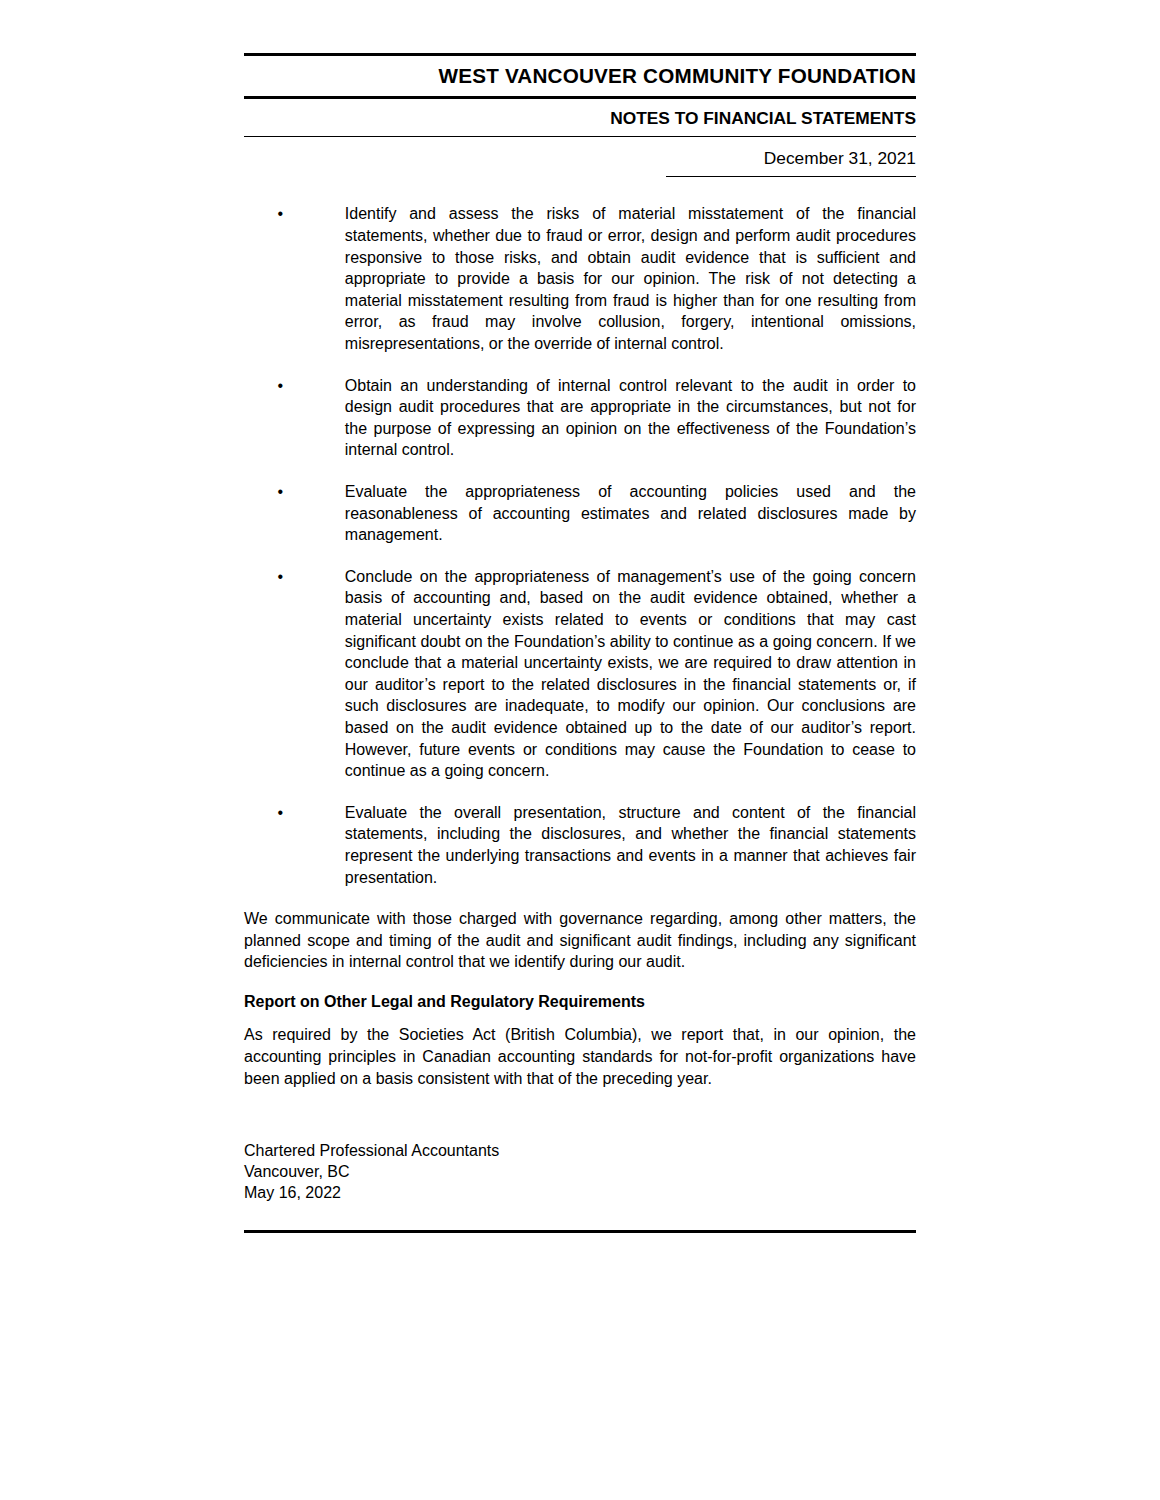WEST VANCOUVER COMMUNITY FOUNDATION
NOTES TO FINANCIAL STATEMENTS
December 31, 2021
Identify and assess the risks of material misstatement of the financial statements, whether due to fraud or error, design and perform audit procedures responsive to those risks, and obtain audit evidence that is sufficient and appropriate to provide a basis for our opinion. The risk of not detecting a material misstatement resulting from fraud is higher than for one resulting from error, as fraud may involve collusion, forgery, intentional omissions, misrepresentations, or the override of internal control.
Obtain an understanding of internal control relevant to the audit in order to design audit procedures that are appropriate in the circumstances, but not for the purpose of expressing an opinion on the effectiveness of the Foundation’s internal control.
Evaluate the appropriateness of accounting policies used and the reasonableness of accounting estimates and related disclosures made by management.
Conclude on the appropriateness of management’s use of the going concern basis of accounting and, based on the audit evidence obtained, whether a material uncertainty exists related to events or conditions that may cast significant doubt on the Foundation’s ability to continue as a going concern. If we conclude that a material uncertainty exists, we are required to draw attention in our auditor’s report to the related disclosures in the financial statements or, if such disclosures are inadequate, to modify our opinion. Our conclusions are based on the audit evidence obtained up to the date of our auditor’s report. However, future events or conditions may cause the Foundation to cease to continue as a going concern.
Evaluate the overall presentation, structure and content of the financial statements, including the disclosures, and whether the financial statements represent the underlying transactions and events in a manner that achieves fair presentation.
We communicate with those charged with governance regarding, among other matters, the planned scope and timing of the audit and significant audit findings, including any significant deficiencies in internal control that we identify during our audit.
Report on Other Legal and Regulatory Requirements
As required by the Societies Act (British Columbia), we report that, in our opinion, the accounting principles in Canadian accounting standards for not-for-profit organizations have been applied on a basis consistent with that of the preceding year.
Chartered Professional Accountants
Vancouver, BC
May 16, 2022